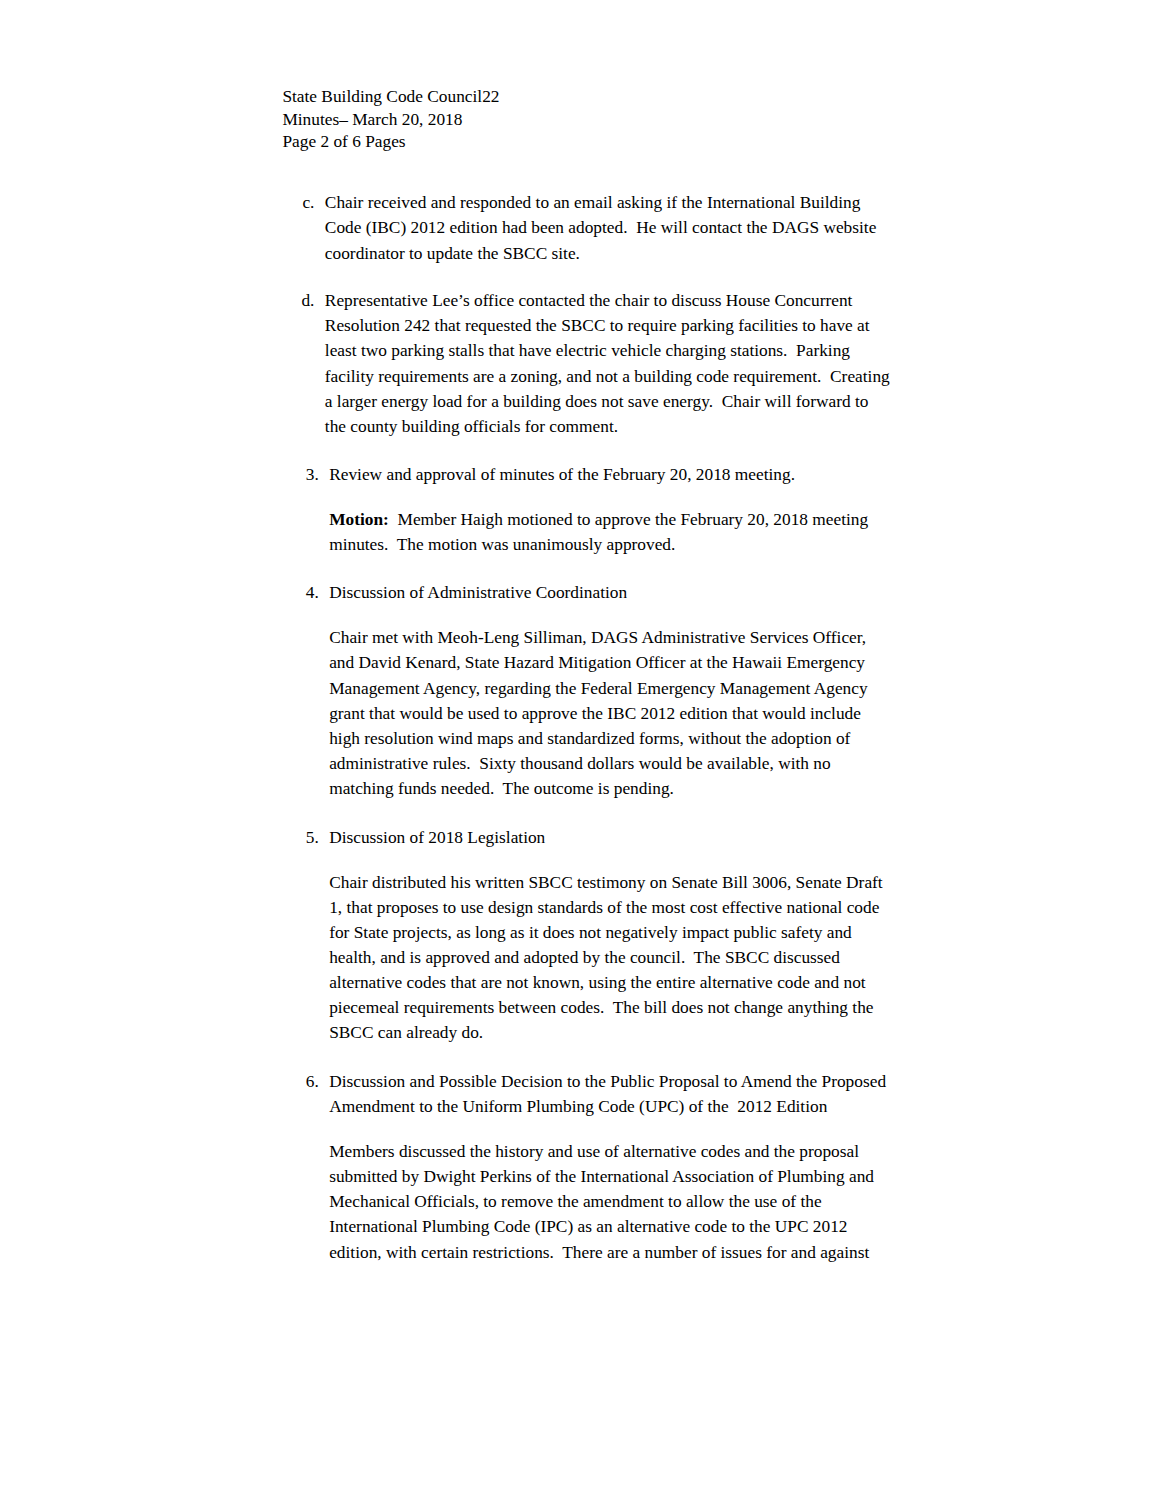State Building Code Council22
Minutes– March 20, 2018
Page 2 of 6 Pages
Chair received and responded to an email asking if the International Building Code (IBC) 2012 edition had been adopted. He will contact the DAGS website coordinator to update the SBCC site.
Representative Lee’s office contacted the chair to discuss House Concurrent Resolution 242 that requested the SBCC to require parking facilities to have at least two parking stalls that have electric vehicle charging stations. Parking facility requirements are a zoning, and not a building code requirement. Creating a larger energy load for a building does not save energy. Chair will forward to the county building officials for comment.
Review and approval of minutes of the February 20, 2018 meeting.
Motion: Member Haigh motioned to approve the February 20, 2018 meeting minutes. The motion was unanimously approved.
Discussion of Administrative Coordination
Chair met with Meoh-Leng Silliman, DAGS Administrative Services Officer, and David Kenard, State Hazard Mitigation Officer at the Hawaii Emergency Management Agency, regarding the Federal Emergency Management Agency grant that would be used to approve the IBC 2012 edition that would include high resolution wind maps and standardized forms, without the adoption of administrative rules. Sixty thousand dollars would be available, with no matching funds needed. The outcome is pending.
Discussion of 2018 Legislation
Chair distributed his written SBCC testimony on Senate Bill 3006, Senate Draft 1, that proposes to use design standards of the most cost effective national code for State projects, as long as it does not negatively impact public safety and health, and is approved and adopted by the council. The SBCC discussed alternative codes that are not known, using the entire alternative code and not piecemeal requirements between codes. The bill does not change anything the SBCC can already do.
Discussion and Possible Decision to the Public Proposal to Amend the Proposed Amendment to the Uniform Plumbing Code (UPC) of the 2012 Edition
Members discussed the history and use of alternative codes and the proposal submitted by Dwight Perkins of the International Association of Plumbing and Mechanical Officials, to remove the amendment to allow the use of the International Plumbing Code (IPC) as an alternative code to the UPC 2012 edition, with certain restrictions. There are a number of issues for and against